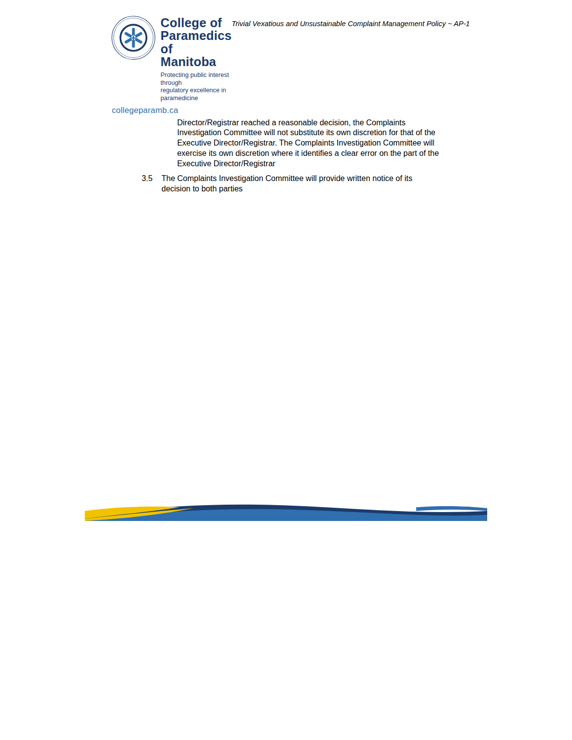COLLEGE OF PARAMEDICS OF MANITOBA
College of Paramedics
of Manitoba
Protecting public interest through
regulatory excellence in paramedicine
Trivial Vexatious and Unsustainable Complaint Management Policy ~ AP-1
collegeparamb.ca
Director/Registrar reached a reasonable decision, the Complaints Investigation Committee will not substitute its own discretion for that of the Executive Director/Registrar. The Complaints Investigation Committee will exercise its own discretion where it identifies a clear error on the part of the Executive Director/Registrar
3.5
The Complaints Investigation Committee will provide written notice of its decision to both parties
2